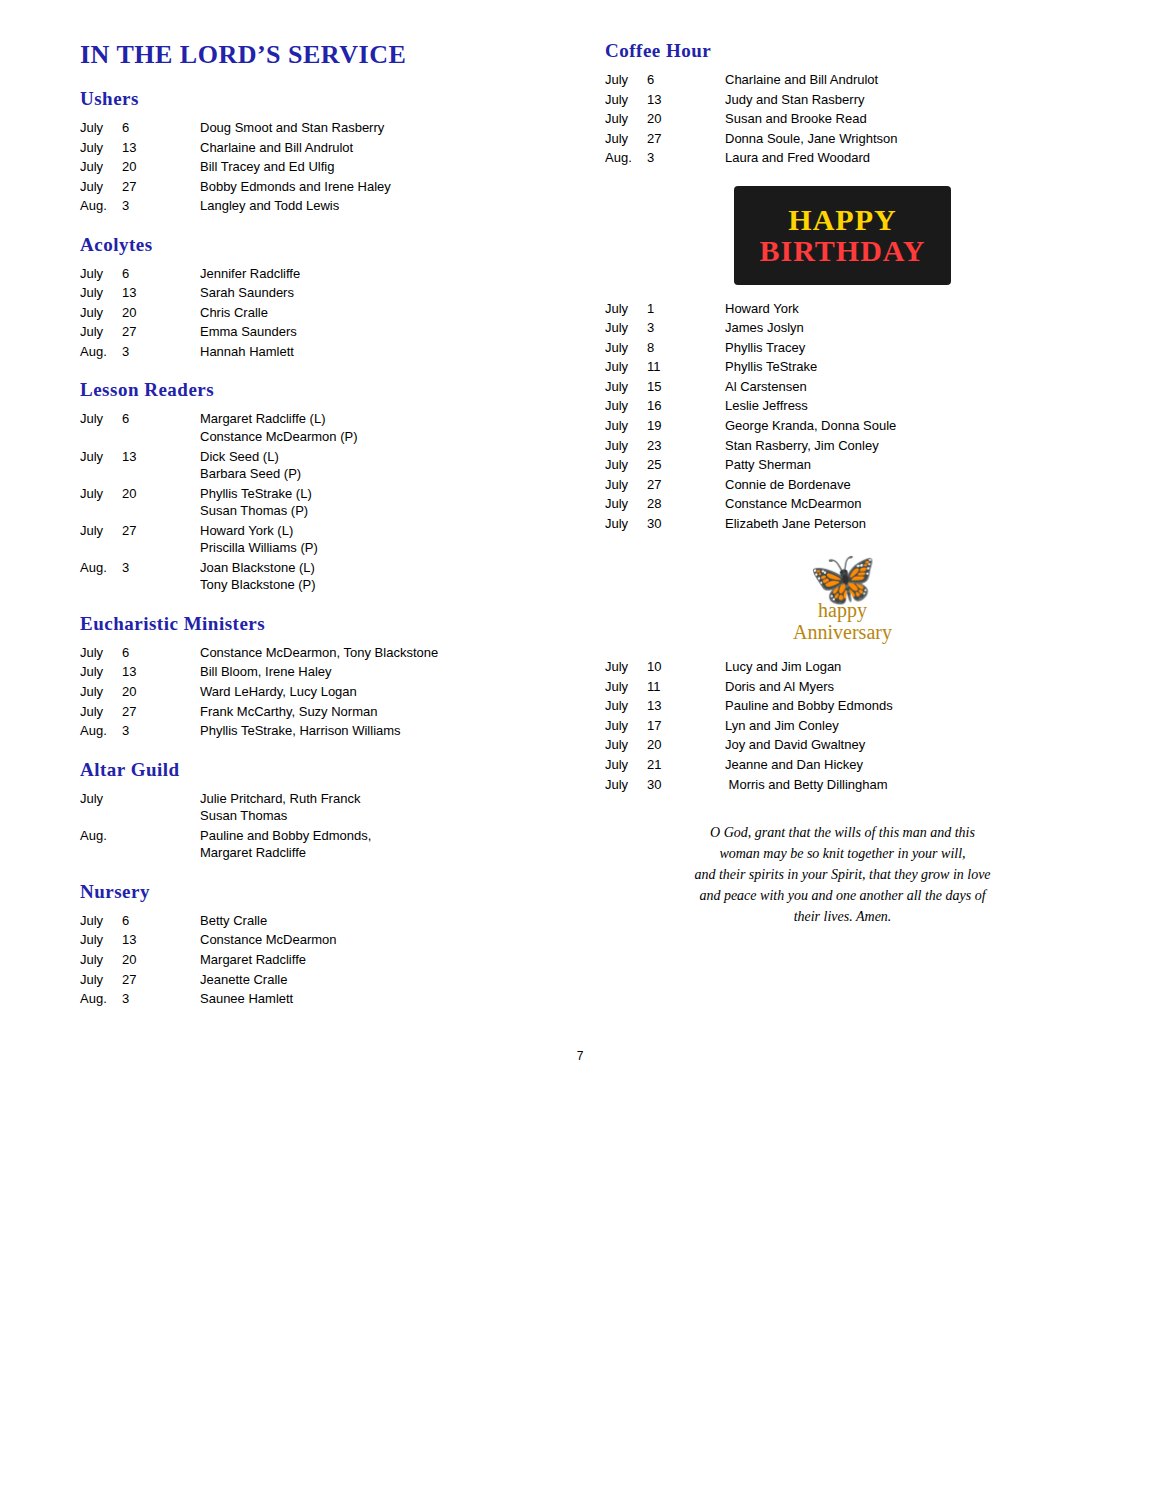IN THE LORD’S SERVICE
Ushers
| July 6 | Doug Smoot and Stan Rasberry |
| July 13 | Charlaine and Bill Andrulot |
| July 20 | Bill Tracey and Ed Ulfig |
| July 27 | Bobby Edmonds and Irene Haley |
| Aug. 3 | Langley and Todd Lewis |
Acolytes
| July 6 | Jennifer Radcliffe |
| July 13 | Sarah Saunders |
| July 20 | Chris Cralle |
| July 27 | Emma Saunders |
| Aug. 3 | Hannah Hamlett |
Lesson Readers
| July 6 | Margaret Radcliffe (L) Constance McDearmon (P) |
| July 13 | Dick Seed (L) Barbara Seed (P) |
| July 20 | Phyllis TeStrake (L) Susan Thomas (P) |
| July 27 | Howard York (L) Priscilla Williams (P) |
| Aug. 3 | Joan Blackstone (L) Tony Blackstone (P) |
Eucharistic Ministers
| July 6 | Constance McDearmon, Tony Blackstone |
| July 13 | Bill Bloom, Irene Haley |
| July 20 | Ward LeHardy, Lucy Logan |
| July 27 | Frank McCarthy, Suzy Norman |
| Aug. 3 | Phyllis TeStrake, Harrison Williams |
Altar Guild
| July | Julie Pritchard, Ruth Franck Susan Thomas |
| Aug. | Pauline and Bobby Edmonds, Margaret Radcliffe |
Nursery
| July 6 | Betty Cralle |
| July 13 | Constance McDearmon |
| July 20 | Margaret Radcliffe |
| July 27 | Jeanette Cralle |
| Aug. 3 | Saunee Hamlett |
Coffee Hour
| July 6 | Charlaine and Bill Andrulot |
| July 13 | Judy and Stan Rasberry |
| July 20 | Susan and Brooke Read |
| July 27 | Donna Soule, Jane Wrightson |
| Aug. 3 | Laura and Fred Woodard |
HAPPY BIRTHDAY
| July 1 | Howard York |
| July 3 | James Joslyn |
| July 8 | Phyllis Tracey |
| July 11 | Phyllis TeStrake |
| July 15 | Al Carstensen |
| July 16 | Leslie Jeffress |
| July 19 | George Kranda, Donna Soule |
| July 23 | Stan Rasberry, Jim Conley |
| July 25 | Patty Sherman |
| July 27 | Connie de Bordenave |
| July 28 | Constance McDearmon |
| July 30 | Elizabeth Jane Peterson |
🦋 happy
Anniversary
| July 10 | Lucy and Jim Logan |
| July 11 | Doris and Al Myers |
| July 13 | Pauline and Bobby Edmonds |
| July 17 | Lyn and Jim Conley |
| July 20 | Joy and David Gwaltney |
| July 21 | Jeanne and Dan Hickey |
| July 30 | Morris and Betty Dillingham |
O God, grant that the wills of this man and this
woman may be so knit together in your will,
and their spirits in your Spirit, that they grow in love
and peace with you and one another all the days of
their lives. Amen.
7